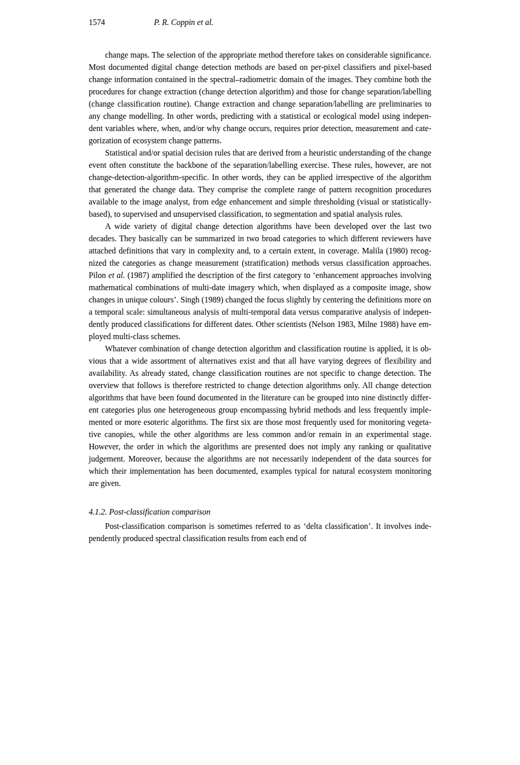1574 P. R. Coppin et al.
change maps. The selection of the appropriate method therefore takes on considerable significance. Most documented digital change detection methods are based on per-pixel classifiers and pixel-based change information contained in the spectral–radiometric domain of the images. They combine both the procedures for change extraction (change detection algorithm) and those for change separation/labelling (change classification routine). Change extraction and change separation/labelling are preliminaries to any change modelling. In other words, predicting with a statistical or ecological model using independent variables where, when, and/or why change occurs, requires prior detection, measurement and categorization of ecosystem change patterns.
Statistical and/or spatial decision rules that are derived from a heuristic understanding of the change event often constitute the backbone of the separation/labelling exercise. These rules, however, are not change-detection-algorithm-specific. In other words, they can be applied irrespective of the algorithm that generated the change data. They comprise the complete range of pattern recognition procedures available to the image analyst, from edge enhancement and simple thresholding (visual or statistically-based), to supervised and unsupervised classification, to segmentation and spatial analysis rules.
A wide variety of digital change detection algorithms have been developed over the last two decades. They basically can be summarized in two broad categories to which different reviewers have attached definitions that vary in complexity and, to a certain extent, in coverage. Malila (1980) recognized the categories as change measurement (stratification) methods versus classification approaches. Pilon et al. (1987) amplified the description of the first category to ‘enhancement approaches involving mathematical combinations of multi-date imagery which, when displayed as a composite image, show changes in unique colours’. Singh (1989) changed the focus slightly by centering the definitions more on a temporal scale: simultaneous analysis of multi-temporal data versus comparative analysis of independently produced classifications for different dates. Other scientists (Nelson 1983, Milne 1988) have employed multi-class schemes.
Whatever combination of change detection algorithm and classification routine is applied, it is obvious that a wide assortment of alternatives exist and that all have varying degrees of flexibility and availability. As already stated, change classification routines are not specific to change detection. The overview that follows is therefore restricted to change detection algorithms only. All change detection algorithms that have been found documented in the literature can be grouped into nine distinctly different categories plus one heterogeneous group encompassing hybrid methods and less frequently implemented or more esoteric algorithms. The first six are those most frequently used for monitoring vegetative canopies, while the other algorithms are less common and/or remain in an experimental stage. However, the order in which the algorithms are presented does not imply any ranking or qualitative judgement. Moreover, because the algorithms are not necessarily independent of the data sources for which their implementation has been documented, examples typical for natural ecosystem monitoring are given.
4.1.2. Post-classification comparison
Post-classification comparison is sometimes referred to as ‘delta classification’. It involves independently produced spectral classification results from each end of